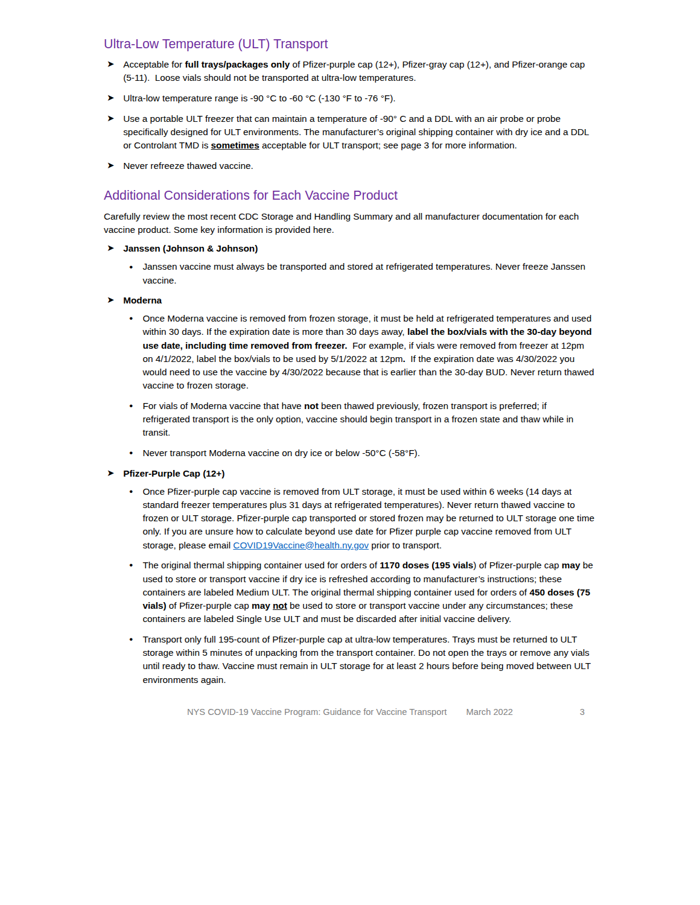Ultra-Low Temperature (ULT) Transport
Acceptable for full trays/packages only of Pfizer-purple cap (12+), Pfizer-gray cap (12+), and Pfizer-orange cap (5-11). Loose vials should not be transported at ultra-low temperatures.
Ultra-low temperature range is -90 °C to -60 °C (-130 °F to -76 °F).
Use a portable ULT freezer that can maintain a temperature of -90° C and a DDL with an air probe or probe specifically designed for ULT environments. The manufacturer’s original shipping container with dry ice and a DDL or Controlant TMD is sometimes acceptable for ULT transport; see page 3 for more information.
Never refreeze thawed vaccine.
Additional Considerations for Each Vaccine Product
Carefully review the most recent CDC Storage and Handling Summary and all manufacturer documentation for each vaccine product. Some key information is provided here.
Janssen (Johnson & Johnson)
Janssen vaccine must always be transported and stored at refrigerated temperatures. Never freeze Janssen vaccine.
Moderna
Once Moderna vaccine is removed from frozen storage, it must be held at refrigerated temperatures and used within 30 days. If the expiration date is more than 30 days away, label the box/vials with the 30-day beyond use date, including time removed from freezer. For example, if vials were removed from freezer at 12pm on 4/1/2022, label the box/vials to be used by 5/1/2022 at 12pm. If the expiration date was 4/30/2022 you would need to use the vaccine by 4/30/2022 because that is earlier than the 30-day BUD. Never return thawed vaccine to frozen storage.
For vials of Moderna vaccine that have not been thawed previously, frozen transport is preferred; if refrigerated transport is the only option, vaccine should begin transport in a frozen state and thaw while in transit.
Never transport Moderna vaccine on dry ice or below -50°C (-58°F).
Pfizer-Purple Cap (12+)
Once Pfizer-purple cap vaccine is removed from ULT storage, it must be used within 6 weeks (14 days at standard freezer temperatures plus 31 days at refrigerated temperatures). Never return thawed vaccine to frozen or ULT storage. Pfizer-purple cap transported or stored frozen may be returned to ULT storage one time only. If you are unsure how to calculate beyond use date for Pfizer purple cap vaccine removed from ULT storage, please email COVID19Vaccine@health.ny.gov prior to transport.
The original thermal shipping container used for orders of 1170 doses (195 vials) of Pfizer-purple cap may be used to store or transport vaccine if dry ice is refreshed according to manufacturer’s instructions; these containers are labeled Medium ULT. The original thermal shipping container used for orders of 450 doses (75 vials) of Pfizer-purple cap may not be used to store or transport vaccine under any circumstances; these containers are labeled Single Use ULT and must be discarded after initial vaccine delivery.
Transport only full 195-count of Pfizer-purple cap at ultra-low temperatures. Trays must be returned to ULT storage within 5 minutes of unpacking from the transport container. Do not open the trays or remove any vials until ready to thaw. Vaccine must remain in ULT storage for at least 2 hours before being moved between ULT environments again.
NYS COVID-19 Vaccine Program: Guidance for Vaccine Transport March 2022 3